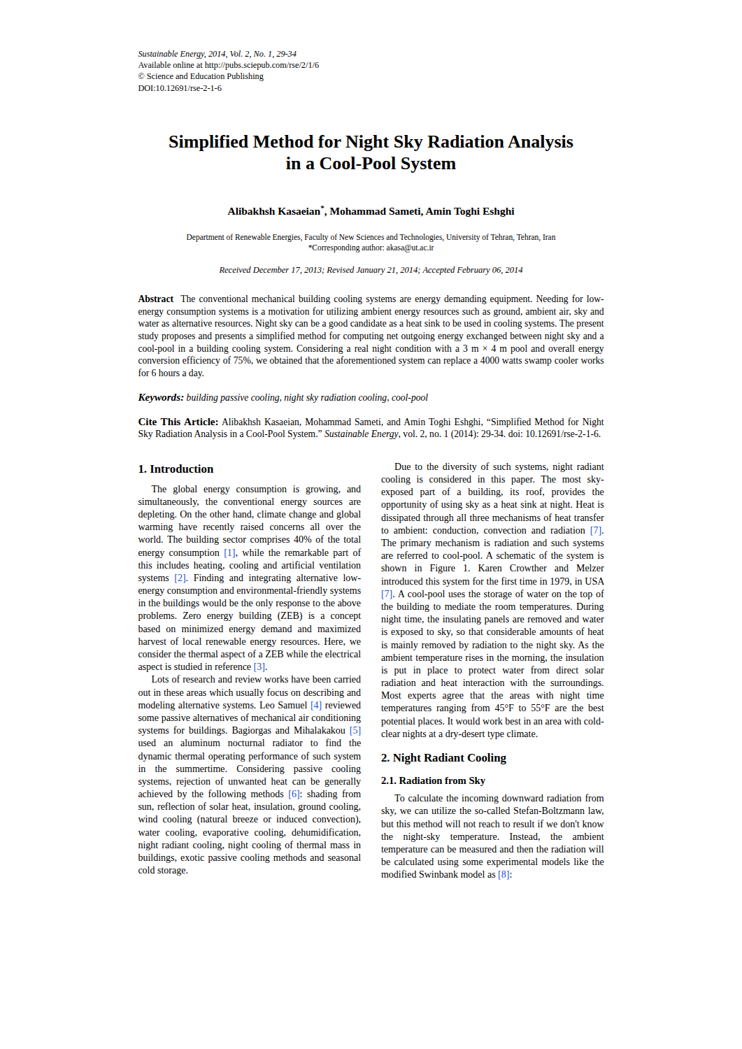Sustainable Energy, 2014, Vol. 2, No. 1, 29-34 Available online at http://pubs.sciepub.com/rse/2/1/6 © Science and Education Publishing DOI:10.12691/rse-2-1-6
Simplified Method for Night Sky Radiation Analysis in a Cool-Pool System
Alibakhsh Kasaeian*, Mohammad Sameti, Amin Toghi Eshghi
Department of Renewable Energies, Faculty of New Sciences and Technologies, University of Tehran, Tehran, Iran *Corresponding author: akasa@ut.ac.ir
Received December 17, 2013; Revised January 21, 2014; Accepted February 06, 2014
Abstract The conventional mechanical building cooling systems are energy demanding equipment. Needing for low-energy consumption systems is a motivation for utilizing ambient energy resources such as ground, ambient air, sky and water as alternative resources. Night sky can be a good candidate as a heat sink to be used in cooling systems. The present study proposes and presents a simplified method for computing net outgoing energy exchanged between night sky and a cool-pool in a building cooling system. Considering a real night condition with a 3 m × 4 m pool and overall energy conversion efficiency of 75%, we obtained that the aforementioned system can replace a 4000 watts swamp cooler works for 6 hours a day.
Keywords: building passive cooling, night sky radiation cooling, cool-pool
Cite This Article: Alibakhsh Kasaeian, Mohammad Sameti, and Amin Toghi Eshghi, “Simplified Method for Night Sky Radiation Analysis in a Cool-Pool System.” Sustainable Energy, vol. 2, no. 1 (2014): 29-34. doi: 10.12691/rse-2-1-6.
1. Introduction
The global energy consumption is growing, and simultaneously, the conventional energy sources are depleting. On the other hand, climate change and global warming have recently raised concerns all over the world. The building sector comprises 40% of the total energy consumption [1], while the remarkable part of this includes heating, cooling and artificial ventilation systems [2]. Finding and integrating alternative low-energy consumption and environmental-friendly systems in the buildings would be the only response to the above problems. Zero energy building (ZEB) is a concept based on minimized energy demand and maximized harvest of local renewable energy resources. Here, we consider the thermal aspect of a ZEB while the electrical aspect is studied in reference [3].
Lots of research and review works have been carried out in these areas which usually focus on describing and modeling alternative systems. Leo Samuel [4] reviewed some passive alternatives of mechanical air conditioning systems for buildings. Bagiorgas and Mihalakakou [5] used an aluminum nocturnal radiator to find the dynamic thermal operating performance of such system in the summertime. Considering passive cooling systems, rejection of unwanted heat can be generally achieved by the following methods [6]: shading from sun, reflection of solar heat, insulation, ground cooling, wind cooling (natural breeze or induced convection), water cooling, evaporative cooling, dehumidification, night radiant cooling, night cooling of thermal mass in buildings, exotic passive cooling methods and seasonal cold storage.
Due to the diversity of such systems, night radiant cooling is considered in this paper. The most sky-exposed part of a building, its roof, provides the opportunity of using sky as a heat sink at night. Heat is dissipated through all three mechanisms of heat transfer to ambient: conduction, convection and radiation [7]. The primary mechanism is radiation and such systems are referred to cool-pool. A schematic of the system is shown in Figure 1. Karen Crowther and Melzer introduced this system for the first time in 1979, in USA [7]. A cool-pool uses the storage of water on the top of the building to mediate the room temperatures. During night time, the insulating panels are removed and water is exposed to sky, so that considerable amounts of heat is mainly removed by radiation to the night sky. As the ambient temperature rises in the morning, the insulation is put in place to protect water from direct solar radiation and heat interaction with the surroundings. Most experts agree that the areas with night time temperatures ranging from 45°F to 55°F are the best potential places. It would work best in an area with cold-clear nights at a dry-desert type climate.
2. Night Radiant Cooling
2.1. Radiation from Sky
To calculate the incoming downward radiation from sky, we can utilize the so-called Stefan-Boltzmann law, but this method will not reach to result if we don't know the night-sky temperature. Instead, the ambient temperature can be measured and then the radiation will be calculated using some experimental models like the modified Swinbank model as [8]: